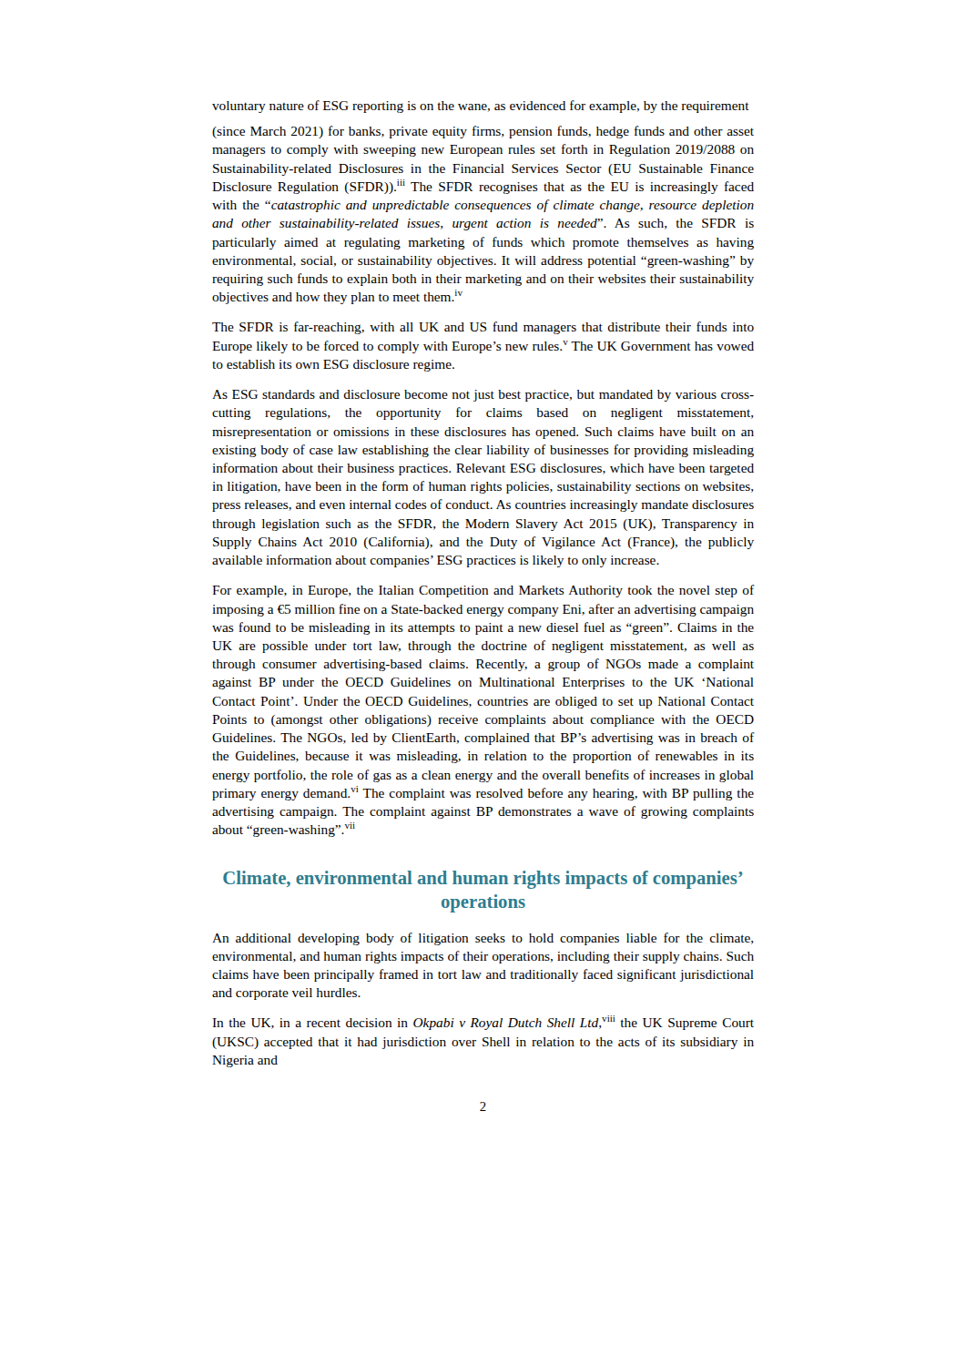voluntary nature of ESG reporting is on the wane, as evidenced for example, by the requirement
(since March 2021) for banks, private equity firms, pension funds, hedge funds and other asset managers to comply with sweeping new European rules set forth in Regulation 2019/2088 on Sustainability-related Disclosures in the Financial Services Sector (EU Sustainable Finance Disclosure Regulation (SFDR)).iii The SFDR recognises that as the EU is increasingly faced with the “catastrophic and unpredictable consequences of climate change, resource depletion and other sustainability-related issues, urgent action is needed”. As such, the SFDR is particularly aimed at regulating marketing of funds which promote themselves as having environmental, social, or sustainability objectives. It will address potential “green-washing” by requiring such funds to explain both in their marketing and on their websites their sustainability objectives and how they plan to meet them.iv
The SFDR is far-reaching, with all UK and US fund managers that distribute their funds into Europe likely to be forced to comply with Europe’s new rules.v The UK Government has vowed to establish its own ESG disclosure regime.
As ESG standards and disclosure become not just best practice, but mandated by various cross-cutting regulations, the opportunity for claims based on negligent misstatement, misrepresentation or omissions in these disclosures has opened. Such claims have built on an existing body of case law establishing the clear liability of businesses for providing misleading information about their business practices. Relevant ESG disclosures, which have been targeted in litigation, have been in the form of human rights policies, sustainability sections on websites, press releases, and even internal codes of conduct. As countries increasingly mandate disclosures through legislation such as the SFDR, the Modern Slavery Act 2015 (UK), Transparency in Supply Chains Act 2010 (California), and the Duty of Vigilance Act (France), the publicly available information about companies’ ESG practices is likely to only increase.
For example, in Europe, the Italian Competition and Markets Authority took the novel step of imposing a €5 million fine on a State-backed energy company Eni, after an advertising campaign was found to be misleading in its attempts to paint a new diesel fuel as “green”. Claims in the UK are possible under tort law, through the doctrine of negligent misstatement, as well as through consumer advertising-based claims. Recently, a group of NGOs made a complaint against BP under the OECD Guidelines on Multinational Enterprises to the UK ‘National Contact Point’. Under the OECD Guidelines, countries are obliged to set up National Contact Points to (amongst other obligations) receive complaints about compliance with the OECD Guidelines. The NGOs, led by ClientEarth, complained that BP’s advertising was in breach of the Guidelines, because it was misleading, in relation to the proportion of renewables in its energy portfolio, the role of gas as a clean energy and the overall benefits of increases in global primary energy demand.vi The complaint was resolved before any hearing, with BP pulling the advertising campaign. The complaint against BP demonstrates a wave of growing complaints about “green-washing”.vii
Climate, environmental and human rights impacts of companies’ operations
An additional developing body of litigation seeks to hold companies liable for the climate, environmental, and human rights impacts of their operations, including their supply chains. Such claims have been principally framed in tort law and traditionally faced significant jurisdictional and corporate veil hurdles.
In the UK, in a recent decision in Okpabi v Royal Dutch Shell Ltd,viii the UK Supreme Court (UKSC) accepted that it had jurisdiction over Shell in relation to the acts of its subsidiary in Nigeria and
2